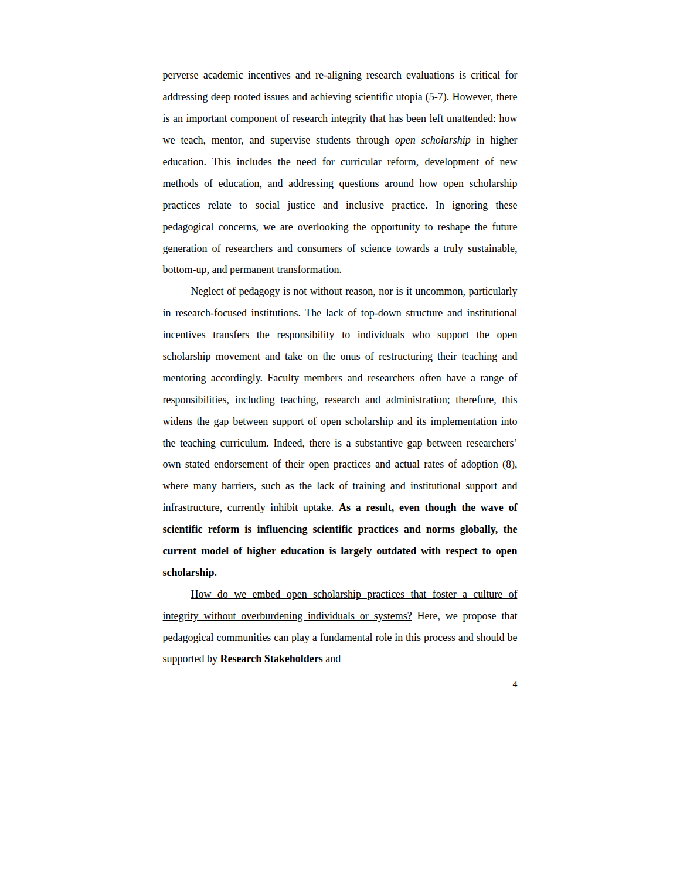perverse academic incentives and re-aligning research evaluations is critical for addressing deep rooted issues and achieving scientific utopia (5-7). However, there is an important component of research integrity that has been left unattended: how we teach, mentor, and supervise students through open scholarship in higher education. This includes the need for curricular reform, development of new methods of education, and addressing questions around how open scholarship practices relate to social justice and inclusive practice. In ignoring these pedagogical concerns, we are overlooking the opportunity to reshape the future generation of researchers and consumers of science towards a truly sustainable, bottom-up, and permanent transformation.
Neglect of pedagogy is not without reason, nor is it uncommon, particularly in research-focused institutions. The lack of top-down structure and institutional incentives transfers the responsibility to individuals who support the open scholarship movement and take on the onus of restructuring their teaching and mentoring accordingly. Faculty members and researchers often have a range of responsibilities, including teaching, research and administration; therefore, this widens the gap between support of open scholarship and its implementation into the teaching curriculum. Indeed, there is a substantive gap between researchers’ own stated endorsement of their open practices and actual rates of adoption (8), where many barriers, such as the lack of training and institutional support and infrastructure, currently inhibit uptake. As a result, even though the wave of scientific reform is influencing scientific practices and norms globally, the current model of higher education is largely outdated with respect to open scholarship.
How do we embed open scholarship practices that foster a culture of integrity without overburdening individuals or systems? Here, we propose that pedagogical communities can play a fundamental role in this process and should be supported by Research Stakeholders and
4